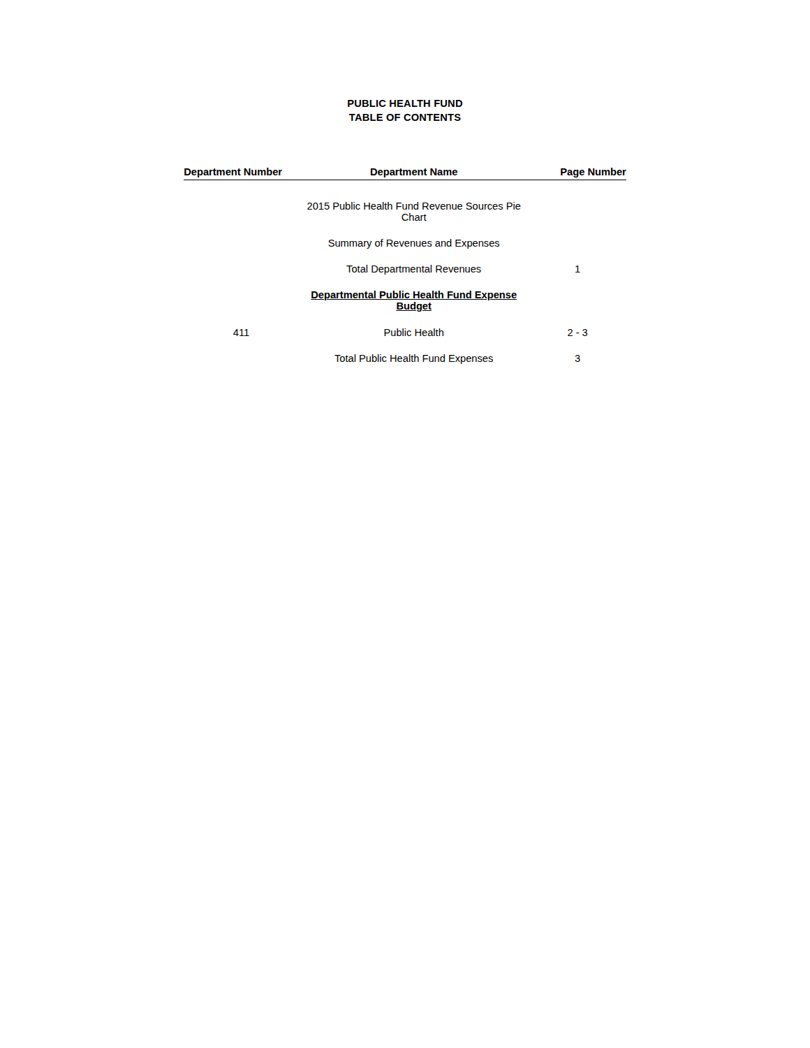PUBLIC HEALTH FUND
TABLE OF CONTENTS
| Department Number | Department Name | Page Number |
| --- | --- | --- |
| | 2015 Public Health Fund Revenue Sources Pie Chart | |
| | Summary of Revenues and Expenses | |
| | Total Departmental Revenues | 1 |
| | Departmental Public Health Fund Expense Budget | |
| 411 | Public Health | 2 - 3 |
| | Total Public Health Fund Expenses | 3 |